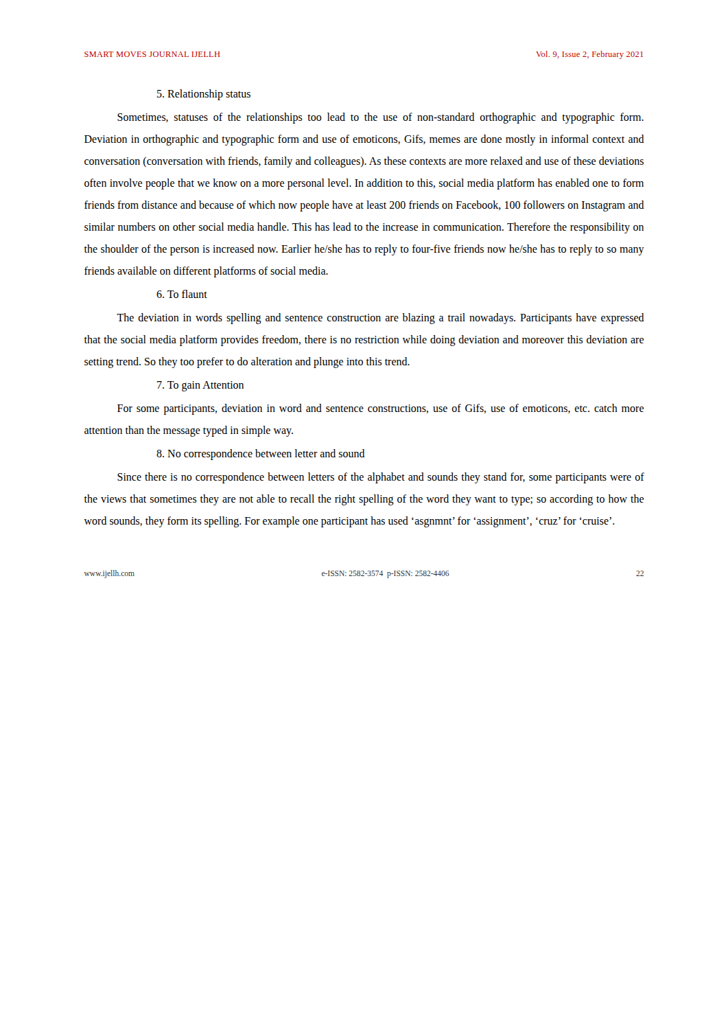SMART MOVES JOURNAL IJELLH Vol. 9, Issue 2, February 2021
Relationship status
Sometimes, statuses of the relationships too lead to the use of non-standard orthographic and typographic form. Deviation in orthographic and typographic form and use of emoticons, Gifs, memes are done mostly in informal context and conversation (conversation with friends, family and colleagues). As these contexts are more relaxed and use of these deviations often involve people that we know on a more personal level. In addition to this, social media platform has enabled one to form friends from distance and because of which now people have at least 200 friends on Facebook, 100 followers on Instagram and similar numbers on other social media handle. This has lead to the increase in communication. Therefore the responsibility on the shoulder of the person is increased now. Earlier he/she has to reply to four-five friends now he/she has to reply to so many friends available on different platforms of social media.
To flaunt
The deviation in words spelling and sentence construction are blazing a trail nowadays. Participants have expressed that the social media platform provides freedom, there is no restriction while doing deviation and moreover this deviation are setting trend. So they too prefer to do alteration and plunge into this trend.
To gain Attention
For some participants, deviation in word and sentence constructions, use of Gifs, use of emoticons, etc. catch more attention than the message typed in simple way.
No correspondence between letter and sound
Since there is no correspondence between letters of the alphabet and sounds they stand for, some participants were of the views that sometimes they are not able to recall the right spelling of the word they want to type; so according to how the word sounds, they form its spelling. For example one participant has used ‘asgnmnt’ for ‘assignment’, ‘cruz’ for ‘cruise’.
www.ijellh.com e-ISSN: 2582-3574 p-ISSN: 2582-4406 22